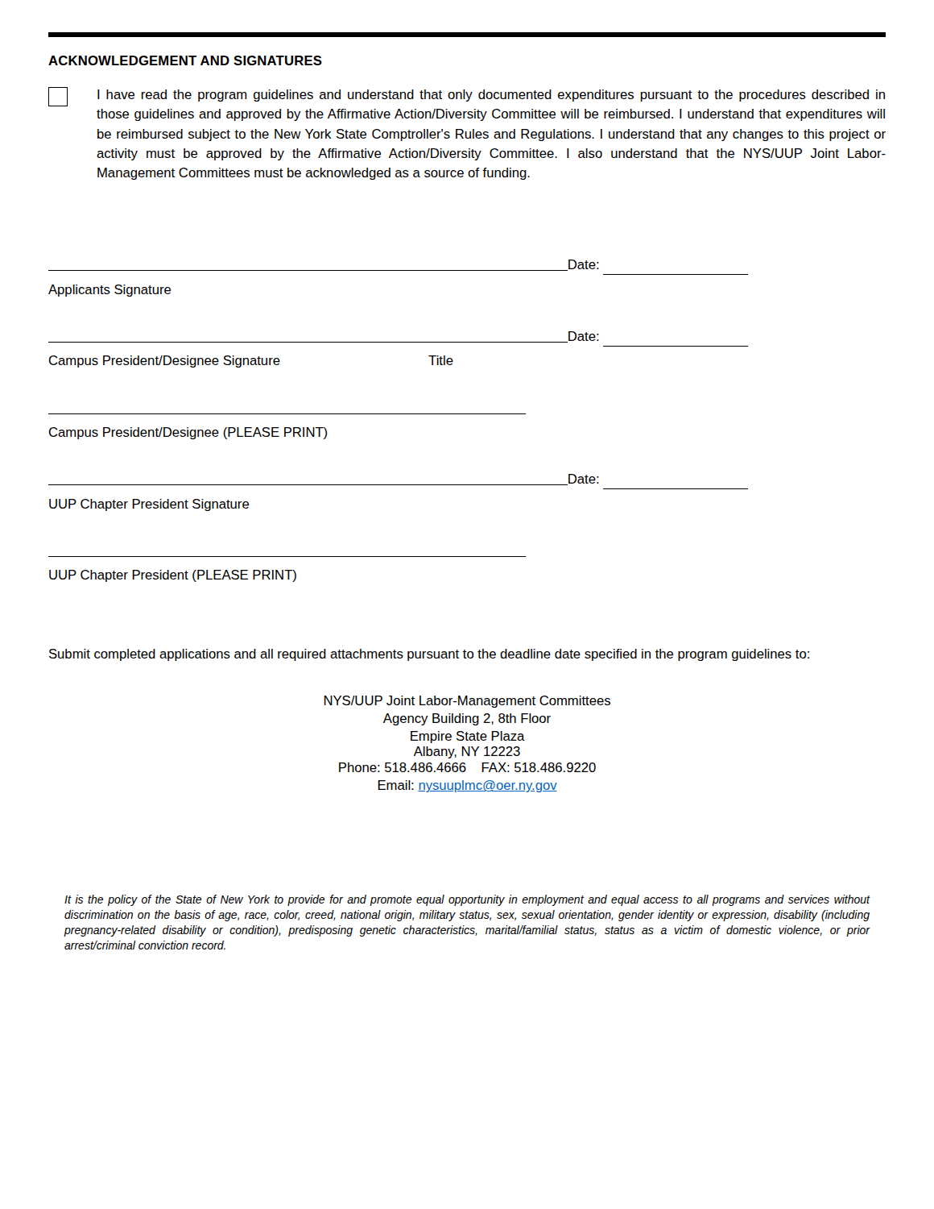ACKNOWLEDGEMENT AND SIGNATURES
I have read the program guidelines and understand that only documented expenditures pursuant to the procedures described in those guidelines and approved by the Affirmative Action/Diversity Committee will be reimbursed. I understand that expenditures will be reimbursed subject to the New York State Comptroller's Rules and Regulations. I understand that any changes to this project or activity must be approved by the Affirmative Action/Diversity Committee. I also understand that the NYS/UUP Joint Labor-Management Committees must be acknowledged as a source of funding.
| Applicants Signature | Date: |
| Campus President/Designee Signature Title | Date: |
| Campus President/Designee (PLEASE PRINT) | |
| UUP Chapter President Signature | Date: |
| UUP Chapter President (PLEASE PRINT) | |
Submit completed applications and all required attachments pursuant to the deadline date specified in the program guidelines to:
NYS/UUP Joint Labor-Management Committees
Agency Building 2, 8th Floor
Empire State Plaza
Albany, NY 12223
Phone: 518.486.4666 FAX: 518.486.9220
Email: nysuuplmc@oer.ny.gov
It is the policy of the State of New York to provide for and promote equal opportunity in employment and equal access to all programs and services without discrimination on the basis of age, race, color, creed, national origin, military status, sex, sexual orientation, gender identity or expression, disability (including pregnancy-related disability or condition), predisposing genetic characteristics, marital/familial status, status as a victim of domestic violence, or prior arrest/criminal conviction record.